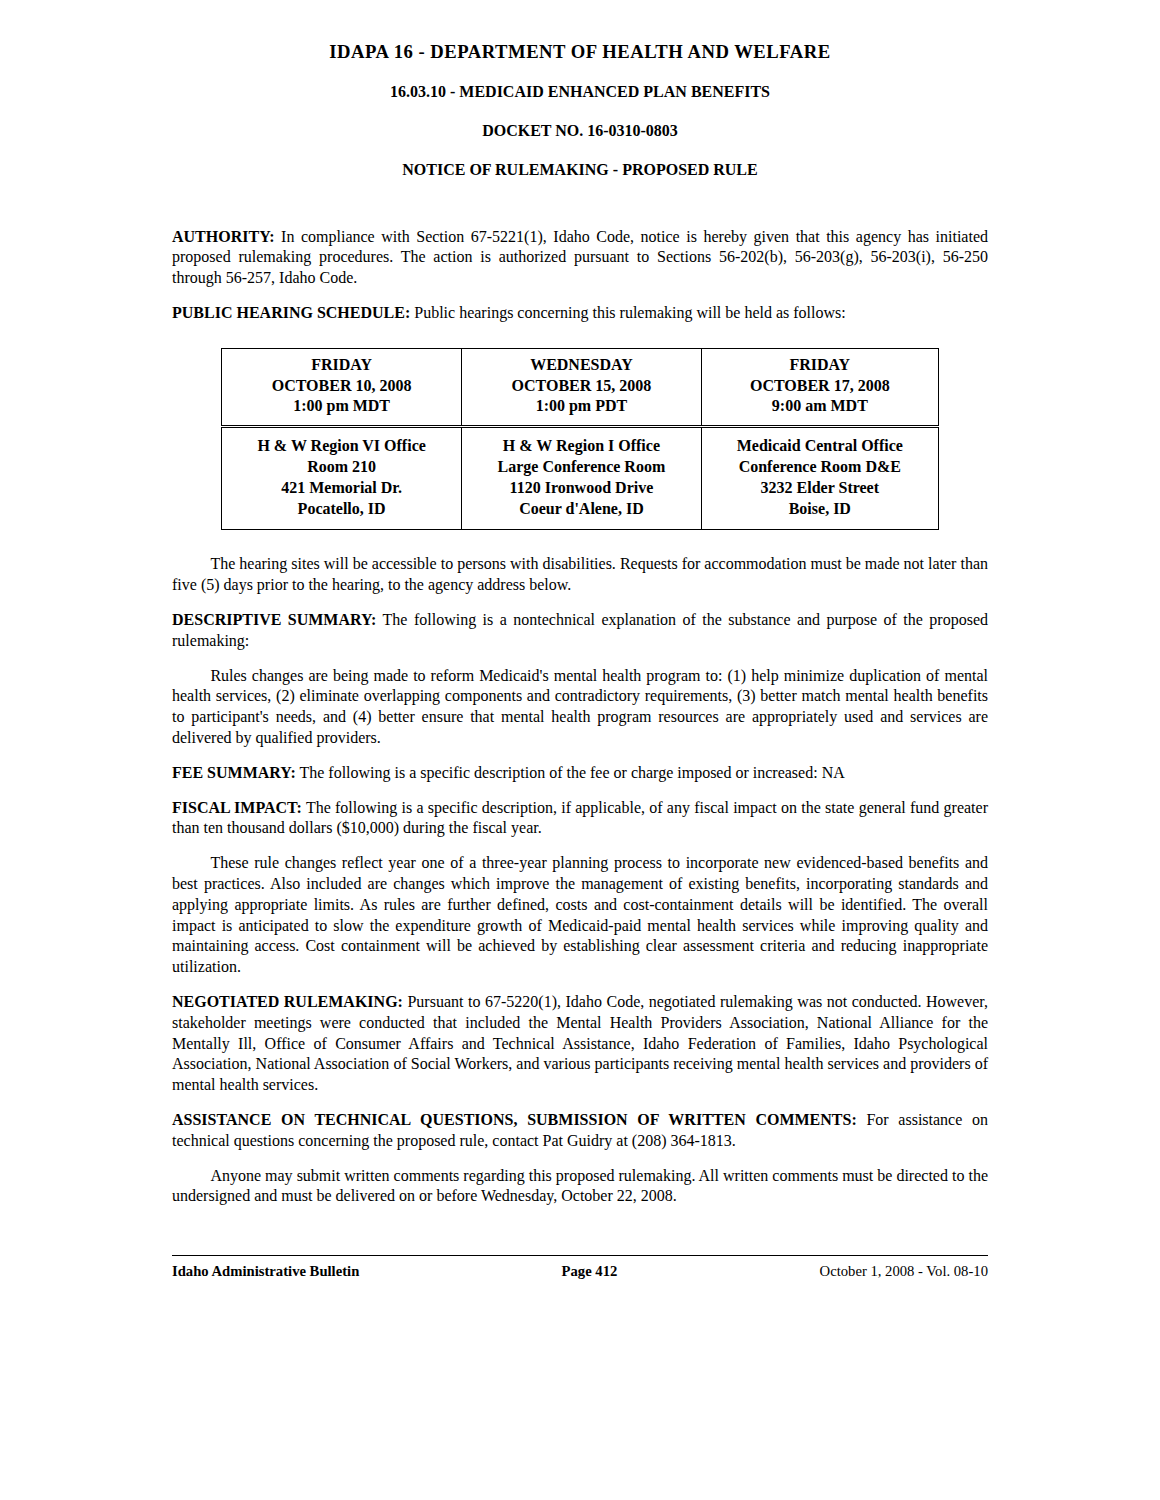IDAPA 16 - DEPARTMENT OF HEALTH AND WELFARE
16.03.10 - MEDICAID ENHANCED PLAN BENEFITS
DOCKET NO. 16-0310-0803
NOTICE OF RULEMAKING - PROPOSED RULE
AUTHORITY: In compliance with Section 67-5221(1), Idaho Code, notice is hereby given that this agency has initiated proposed rulemaking procedures. The action is authorized pursuant to Sections 56-202(b), 56-203(g), 56-203(i), 56-250 through 56-257, Idaho Code.
PUBLIC HEARING SCHEDULE: Public hearings concerning this rulemaking will be held as follows:
| FRIDAY OCTOBER 10, 2008 1:00 pm MDT | WEDNESDAY OCTOBER 15, 2008 1:00 pm PDT | FRIDAY OCTOBER 17, 2008 9:00 am MDT |
| H & W Region VI Office Room 210 421 Memorial Dr. Pocatello, ID | H & W Region I Office Large Conference Room 1120 Ironwood Drive Coeur d'Alene, ID | Medicaid Central Office Conference Room D&E 3232 Elder Street Boise, ID |
The hearing sites will be accessible to persons with disabilities. Requests for accommodation must be made not later than five (5) days prior to the hearing, to the agency address below.
DESCRIPTIVE SUMMARY: The following is a nontechnical explanation of the substance and purpose of the proposed rulemaking:
Rules changes are being made to reform Medicaid's mental health program to: (1) help minimize duplication of mental health services, (2) eliminate overlapping components and contradictory requirements, (3) better match mental health benefits to participant's needs, and (4) better ensure that mental health program resources are appropriately used and services are delivered by qualified providers.
FEE SUMMARY: The following is a specific description of the fee or charge imposed or increased: NA
FISCAL IMPACT: The following is a specific description, if applicable, of any fiscal impact on the state general fund greater than ten thousand dollars ($10,000) during the fiscal year.
These rule changes reflect year one of a three-year planning process to incorporate new evidenced-based benefits and best practices. Also included are changes which improve the management of existing benefits, incorporating standards and applying appropriate limits. As rules are further defined, costs and cost-containment details will be identified. The overall impact is anticipated to slow the expenditure growth of Medicaid-paid mental health services while improving quality and maintaining access. Cost containment will be achieved by establishing clear assessment criteria and reducing inappropriate utilization.
NEGOTIATED RULEMAKING: Pursuant to 67-5220(1), Idaho Code, negotiated rulemaking was not conducted. However, stakeholder meetings were conducted that included the Mental Health Providers Association, National Alliance for the Mentally Ill, Office of Consumer Affairs and Technical Assistance, Idaho Federation of Families, Idaho Psychological Association, National Association of Social Workers, and various participants receiving mental health services and providers of mental health services.
ASSISTANCE ON TECHNICAL QUESTIONS, SUBMISSION OF WRITTEN COMMENTS: For assistance on technical questions concerning the proposed rule, contact Pat Guidry at (208) 364-1813.
Anyone may submit written comments regarding this proposed rulemaking. All written comments must be directed to the undersigned and must be delivered on or before Wednesday, October 22, 2008.
Idaho Administrative Bulletin Page 412 October 1, 2008 - Vol. 08-10